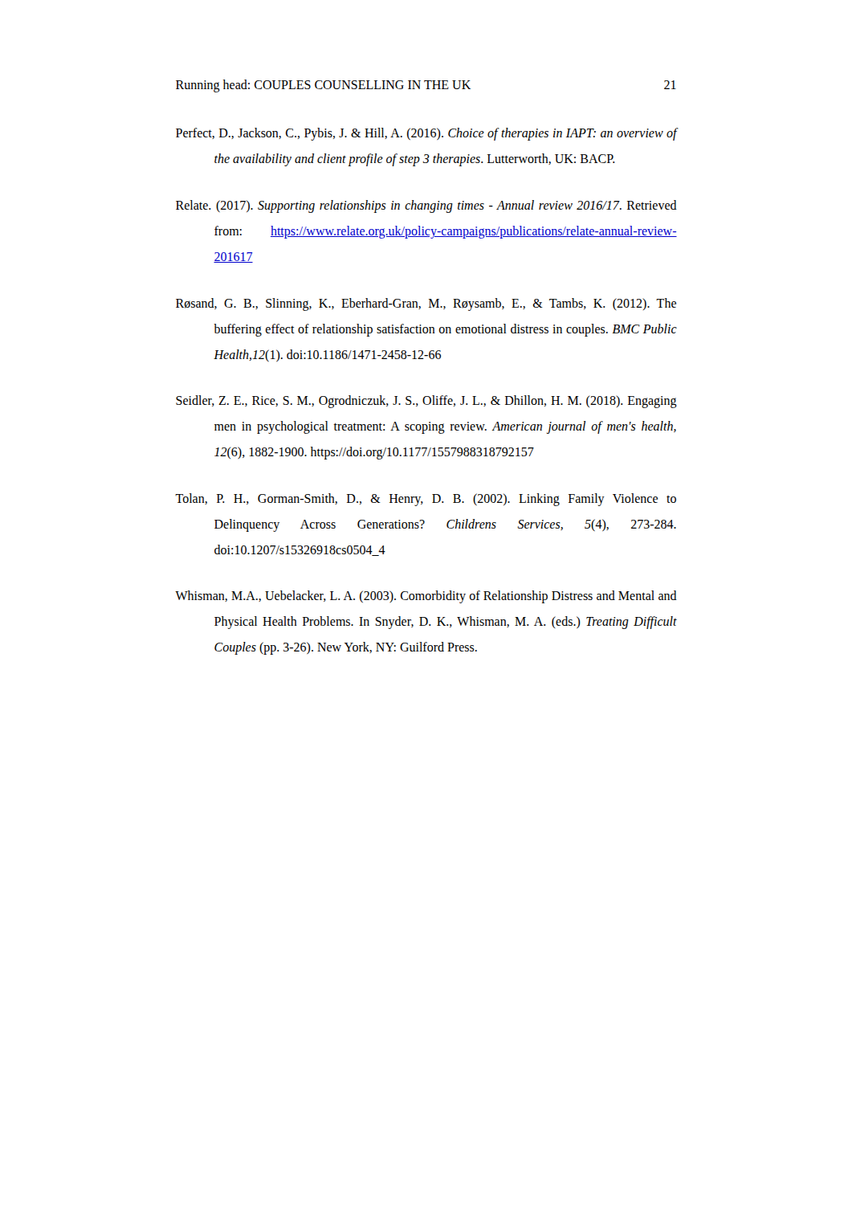Running head: COUPLES COUNSELLING IN THE UK 21
Perfect, D., Jackson, C., Pybis, J. & Hill, A. (2016). Choice of therapies in IAPT: an overview of the availability and client profile of step 3 therapies. Lutterworth, UK: BACP.
Relate. (2017). Supporting relationships in changing times - Annual review 2016/17. Retrieved from: https://www.relate.org.uk/policy-campaigns/publications/relate-annual-review-201617
Røsand, G. B., Slinning, K., Eberhard-Gran, M., Røysamb, E., & Tambs, K. (2012). The buffering effect of relationship satisfaction on emotional distress in couples. BMC Public Health,12(1). doi:10.1186/1471-2458-12-66
Seidler, Z. E., Rice, S. M., Ogrodniczuk, J. S., Oliffe, J. L., & Dhillon, H. M. (2018). Engaging men in psychological treatment: A scoping review. American journal of men's health, 12(6), 1882-1900. https://doi.org/10.1177/1557988318792157
Tolan, P. H., Gorman-Smith, D., & Henry, D. B. (2002). Linking Family Violence to Delinquency Across Generations? Childrens Services, 5(4), 273-284. doi:10.1207/s15326918cs0504_4
Whisman, M.A., Uebelacker, L. A. (2003). Comorbidity of Relationship Distress and Mental and Physical Health Problems. In Snyder, D. K., Whisman, M. A. (eds.) Treating Difficult Couples (pp. 3-26). New York, NY: Guilford Press.